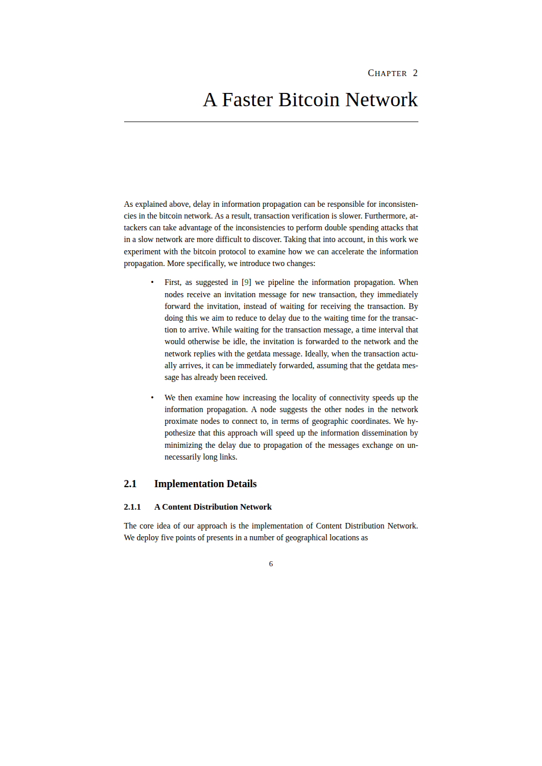CHAPTER 2
A Faster Bitcoin Network
As explained above, delay in information propagation can be responsible for inconsistencies in the bitcoin network. As a result, transaction verification is slower. Furthermore, attackers can take advantage of the inconsistencies to perform double spending attacks that in a slow network are more difficult to discover. Taking that into account, in this work we experiment with the bitcoin protocol to examine how we can accelerate the information propagation. More specifically, we introduce two changes:
First, as suggested in [9] we pipeline the information propagation. When nodes receive an invitation message for new transaction, they immediately forward the invitation, instead of waiting for receiving the transaction. By doing this we aim to reduce to delay due to the waiting time for the transaction to arrive. While waiting for the transaction message, a time interval that would otherwise be idle, the invitation is forwarded to the network and the network replies with the getdata message. Ideally, when the transaction actually arrives, it can be immediately forwarded, assuming that the getdata message has already been received.
We then examine how increasing the locality of connectivity speeds up the information propagation. A node suggests the other nodes in the network proximate nodes to connect to, in terms of geographic coordinates. We hypothesize that this approach will speed up the information dissemination by minimizing the delay due to propagation of the messages exchange on unnecessarily long links.
2.1 Implementation Details
2.1.1 A Content Distribution Network
The core idea of our approach is the implementation of Content Distribution Network. We deploy five points of presents in a number of geographical locations as
6